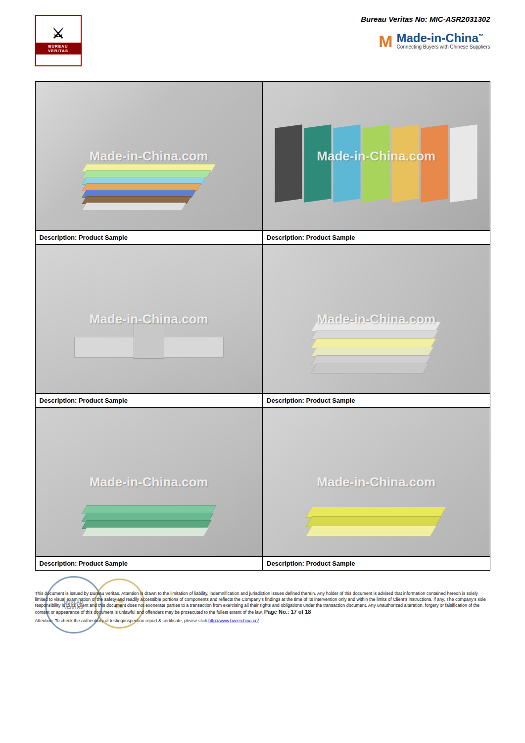⚔
BUREAU
VERITAS
Bureau Veritas No: MIC-ASR2031302
M
Made-in-China™
Connecting Buyers with Chinese Suppliers
| Made-in-China.com Description: Product Sample | Made-in-China.com Description: Product Sample |
| Made-in-China.com Description: Product Sample | Made-in-China.com Description: Product Sample |
| Made-in-China.com Description: Product Sample | Made-in-China.com Description: Product Sample |
BUREAU
VERITAS
中国
制造
This document is issued by Bureau Veritas. Attention is drawn to the limitation of liability, indemnification and jurisdiction issues defined therein. Any holder of this document is advised that information contained hereon is solely limited to visual examination of the safety and readily accessible portions of components and reflects the Company's findings at the time of its intervention only and within the limits of Client's instructions, if any. The company's sole responsibility is to its Client and this document does not exonerate parties to a transaction from exercising all their rights and obligations under the transaction document. Any unauthorized alteration, forgery or falsification of the content or appearance of this document is unlawful and offenders may be prosecuted to the fullest extent of the law. Page No.: 17 of 18
Attention: To check the authenticity of testing/inspection report & certificate, please click:http://www.bvcerchina.cn/